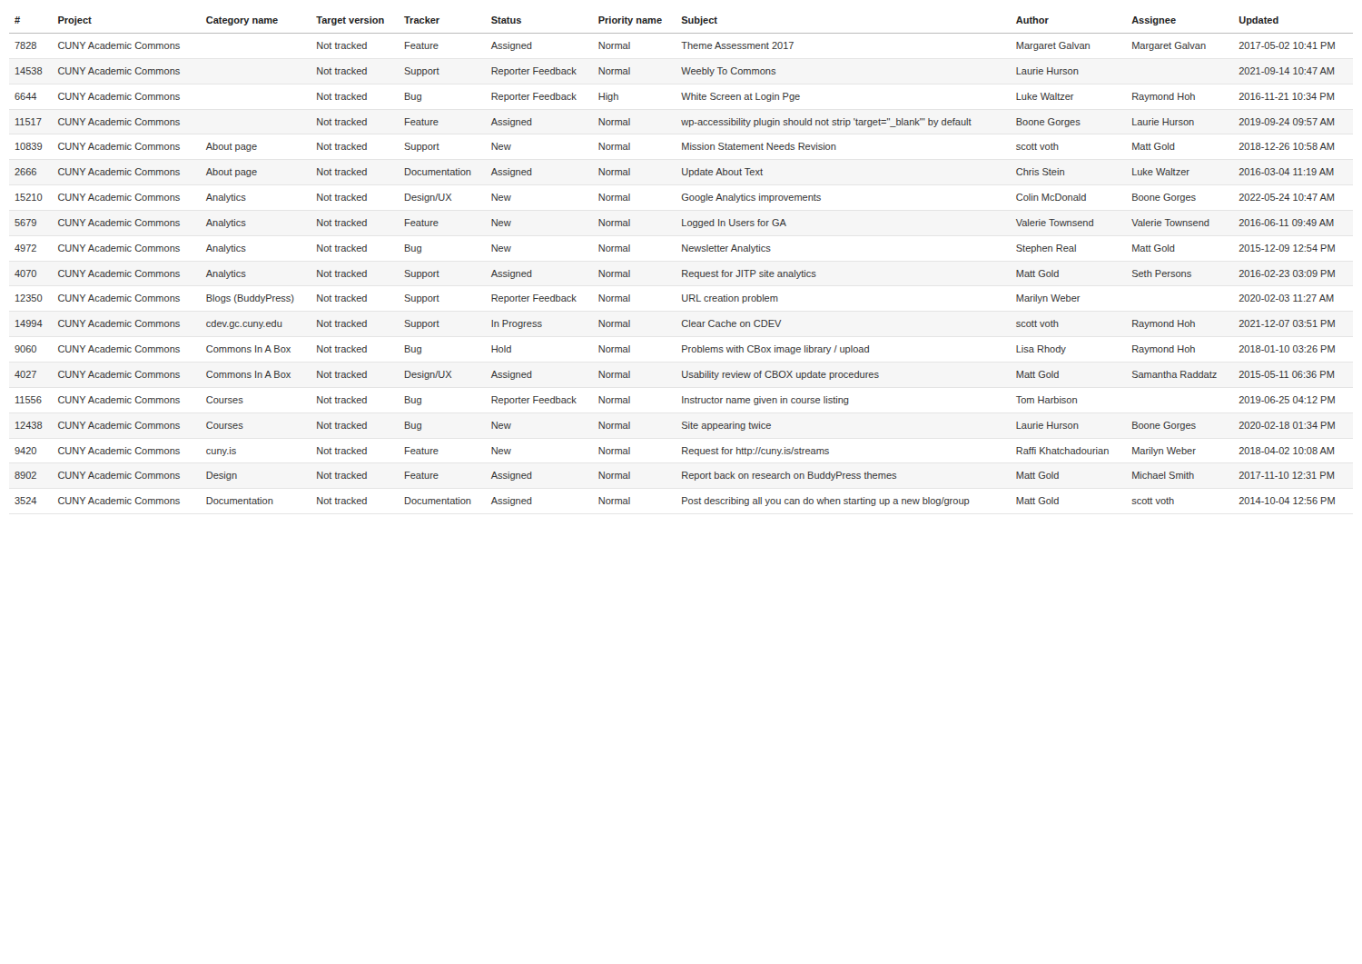| # | Project | Category name | Target version | Tracker | Status | Priority name | Subject | Author | Assignee | Updated |
| --- | --- | --- | --- | --- | --- | --- | --- | --- | --- | --- |
| 7828 | CUNY Academic Commons | | Not tracked | Feature | Assigned | Normal | Theme Assessment 2017 | Margaret Galvan | Margaret Galvan | 2017-05-02 10:41 PM |
| 14538 | CUNY Academic Commons | | Not tracked | Support | Reporter Feedback | Normal | Weebly To Commons | Laurie Hurson | | 2021-09-14 10:47 AM |
| 6644 | CUNY Academic Commons | | Not tracked | Bug | Reporter Feedback | High | White Screen at Login Pge | Luke Waltzer | Raymond Hoh | 2016-11-21 10:34 PM |
| 11517 | CUNY Academic Commons | | Not tracked | Feature | Assigned | Normal | wp-accessibility plugin should not strip 'target="_blank"' by default | Boone Gorges | Laurie Hurson | 2019-09-24 09:57 AM |
| 10839 | CUNY Academic Commons | About page | Not tracked | Support | New | Normal | Mission Statement Needs Revision | scott voth | Matt Gold | 2018-12-26 10:58 AM |
| 2666 | CUNY Academic Commons | About page | Not tracked | Documentation | Assigned | Normal | Update About Text | Chris Stein | Luke Waltzer | 2016-03-04 11:19 AM |
| 15210 | CUNY Academic Commons | Analytics | Not tracked | Design/UX | New | Normal | Google Analytics improvements | Colin McDonald | Boone Gorges | 2022-05-24 10:47 AM |
| 5679 | CUNY Academic Commons | Analytics | Not tracked | Feature | New | Normal | Logged In Users for GA | Valerie Townsend | Valerie Townsend | 2016-06-11 09:49 AM |
| 4972 | CUNY Academic Commons | Analytics | Not tracked | Bug | New | Normal | Newsletter Analytics | Stephen Real | Matt Gold | 2015-12-09 12:54 PM |
| 4070 | CUNY Academic Commons | Analytics | Not tracked | Support | Assigned | Normal | Request for JITP site analytics | Matt Gold | Seth Persons | 2016-02-23 03:09 PM |
| 12350 | CUNY Academic Commons | Blogs (BuddyPress) | Not tracked | Support | Reporter Feedback | Normal | URL creation problem | Marilyn Weber | | 2020-02-03 11:27 AM |
| 14994 | CUNY Academic Commons | cdev.gc.cuny.edu | Not tracked | Support | In Progress | Normal | Clear Cache on CDEV | scott voth | Raymond Hoh | 2021-12-07 03:51 PM |
| 9060 | CUNY Academic Commons | Commons In A Box | Not tracked | Bug | Hold | Normal | Problems with CBox image library / upload | Lisa Rhody | Raymond Hoh | 2018-01-10 03:26 PM |
| 4027 | CUNY Academic Commons | Commons In A Box | Not tracked | Design/UX | Assigned | Normal | Usability review of CBOX update procedures | Matt Gold | Samantha Raddatz | 2015-05-11 06:36 PM |
| 11556 | CUNY Academic Commons | Courses | Not tracked | Bug | Reporter Feedback | Normal | Instructor name given in course listing | Tom Harbison | | 2019-06-25 04:12 PM |
| 12438 | CUNY Academic Commons | Courses | Not tracked | Bug | New | Normal | Site appearing twice | Laurie Hurson | Boone Gorges | 2020-02-18 01:34 PM |
| 9420 | CUNY Academic Commons | cuny.is | Not tracked | Feature | New | Normal | Request for http://cuny.is/streams | Raffi Khatchadourian | Marilyn Weber | 2018-04-02 10:08 AM |
| 8902 | CUNY Academic Commons | Design | Not tracked | Feature | Assigned | Normal | Report back on research on BuddyPress themes | Matt Gold | Michael Smith | 2017-11-10 12:31 PM |
| 3524 | CUNY Academic Commons | Documentation | Not tracked | Documentation | Assigned | Normal | Post describing all you can do when starting up a new blog/group | Matt Gold | scott voth | 2014-10-04 12:56 PM |